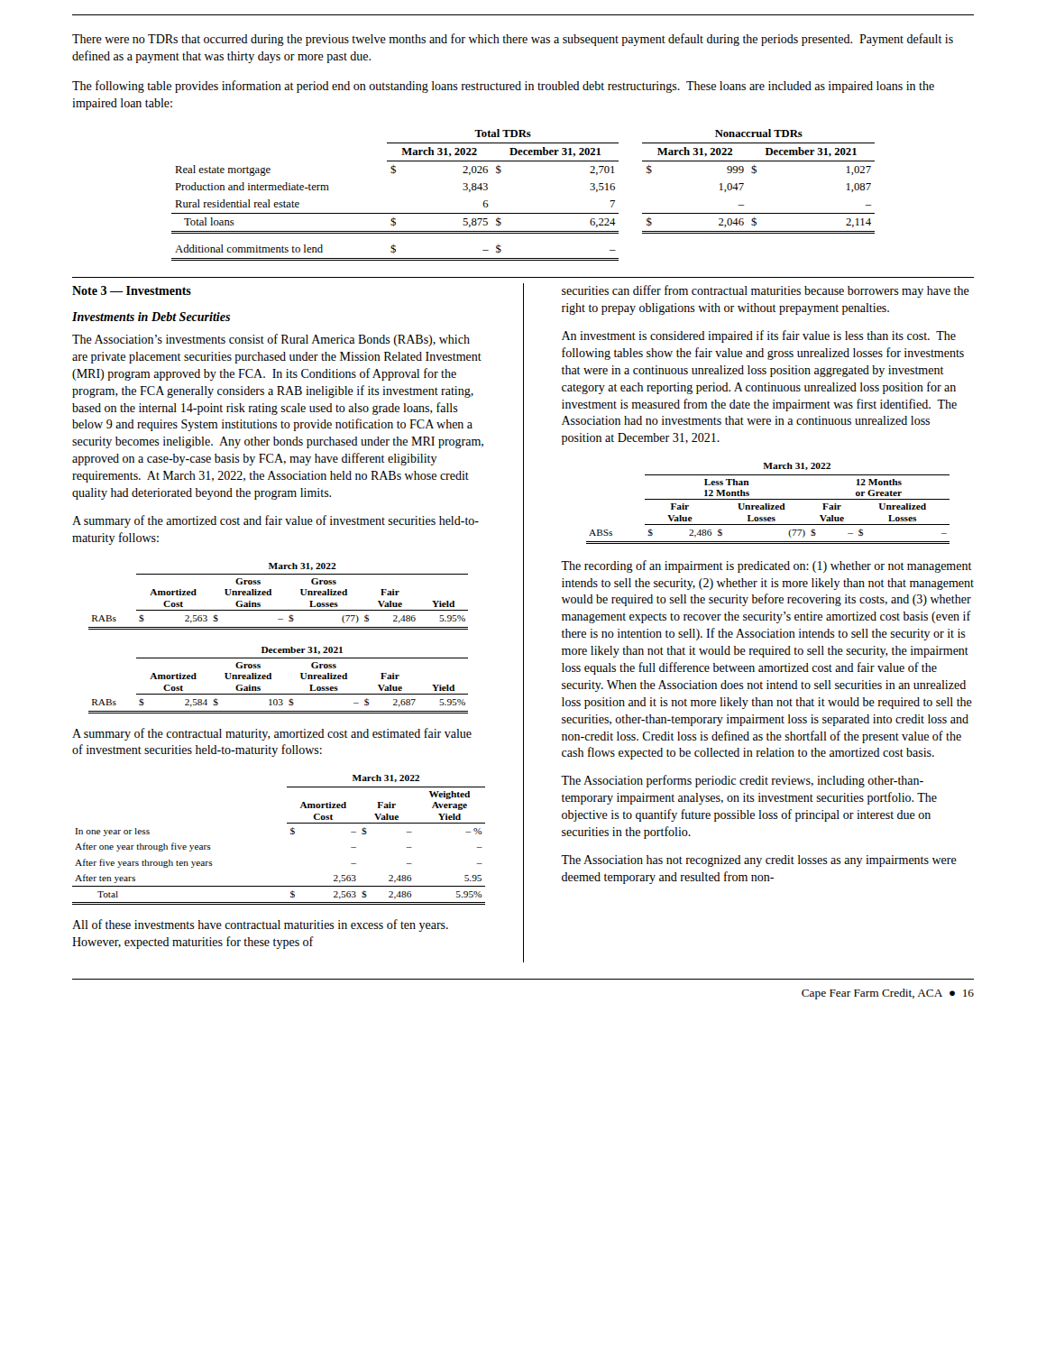There were no TDRs that occurred during the previous twelve months and for which there was a subsequent payment default during the periods presented. Payment default is defined as a payment that was thirty days or more past due.
The following table provides information at period end on outstanding loans restructured in troubled debt restructurings. These loans are included as impaired loans in the impaired loan table:
| | Total TDRs | | Nonaccrual TDRs |
| | March 31, 2022 | December 31, 2021 | | March 31, 2022 | December 31, 2021 |
| Real estate mortgage | $ | 2,026 | $ | 2,701 | | $ | 999 | $ | 1,027 |
| Production and intermediate-term | | 3,843 | | 3,516 | | | 1,047 | | 1,087 |
| Rural residential real estate | | 6 | | 7 | | | – | | – |
| Total loans | $ | 5,875 | $ | 6,224 | | $ | 2,046 | $ | 2,114 |
| Additional commitments to lend | $ | – | $ | – | | |
Note 3 — Investments
Investments in Debt Securities
The Association’s investments consist of Rural America Bonds (RABs), which are private placement securities purchased under the Mission Related Investment (MRI) program approved by the FCA. In its Conditions of Approval for the program, the FCA generally considers a RAB ineligible if its investment rating, based on the internal 14-point risk rating scale used to also grade loans, falls below 9 and requires System institutions to provide notification to FCA when a security becomes ineligible. Any other bonds purchased under the MRI program, approved on a case-by-case basis by FCA, may have different eligibility requirements. At March 31, 2022, the Association held no RABs whose credit quality had deteriorated beyond the program limits.
A summary of the amortized cost and fair value of investment securities held-to-maturity follows:
| | March 31, 2022 |
| | Amortized Cost | Gross Unrealized Gains | Gross Unrealized Losses | Fair Value | Yield |
| RABs | $ | 2,563 | $ | – | $ | (77) | $ | 2,486 | 5.95% |
| | December 31, 2021 |
| | Amortized Cost | Gross Unrealized Gains | Gross Unrealized Losses | Fair Value | Yield |
| RABs | $ | 2,584 | $ | 103 | $ | – | $ | 2,687 | 5.95% |
A summary of the contractual maturity, amortized cost and estimated fair value of investment securities held-to-maturity follows:
| | March 31, 2022 |
| | Amortized Cost | Fair Value | Weighted Average Yield |
| In one year or less | $ | – | $ | – | – % |
| After one year through five years | | – | | – | – |
| After five years through ten years | | – | | – | – |
| After ten years | | 2,563 | | 2,486 | 5.95 |
| Total | $ | 2,563 | $ | 2,486 | 5.95% |
All of these investments have contractual maturities in excess of ten years. However, expected maturities for these types of
securities can differ from contractual maturities because borrowers may have the right to prepay obligations with or without prepayment penalties.
An investment is considered impaired if its fair value is less than its cost. The following tables show the fair value and gross unrealized losses for investments that were in a continuous unrealized loss position aggregated by investment category at each reporting period. A continuous unrealized loss position for an investment is measured from the date the impairment was first identified. The Association had no investments that were in a continuous unrealized loss position at December 31, 2021.
| | March 31, 2022 |
| | Less Than 12 Months | 12 Months or Greater |
| | Fair Value | Unrealized Losses | Fair Value | Unrealized Losses |
| ABSs | $ | 2,486 | $ | (77) | $ | – | $ | – |
The recording of an impairment is predicated on: (1) whether or not management intends to sell the security, (2) whether it is more likely than not that management would be required to sell the security before recovering its costs, and (3) whether management expects to recover the security’s entire amortized cost basis (even if there is no intention to sell). If the Association intends to sell the security or it is more likely than not that it would be required to sell the security, the impairment loss equals the full difference between amortized cost and fair value of the security. When the Association does not intend to sell securities in an unrealized loss position and it is not more likely than not that it would be required to sell the securities, other-than-temporary impairment loss is separated into credit loss and non-credit loss. Credit loss is defined as the shortfall of the present value of the cash flows expected to be collected in relation to the amortized cost basis.
The Association performs periodic credit reviews, including other-than-temporary impairment analyses, on its investment securities portfolio. The objective is to quantify future possible loss of principal or interest due on securities in the portfolio.
The Association has not recognized any credit losses as any impairments were deemed temporary and resulted from non-
Cape Fear Farm Credit, ACA ● 16